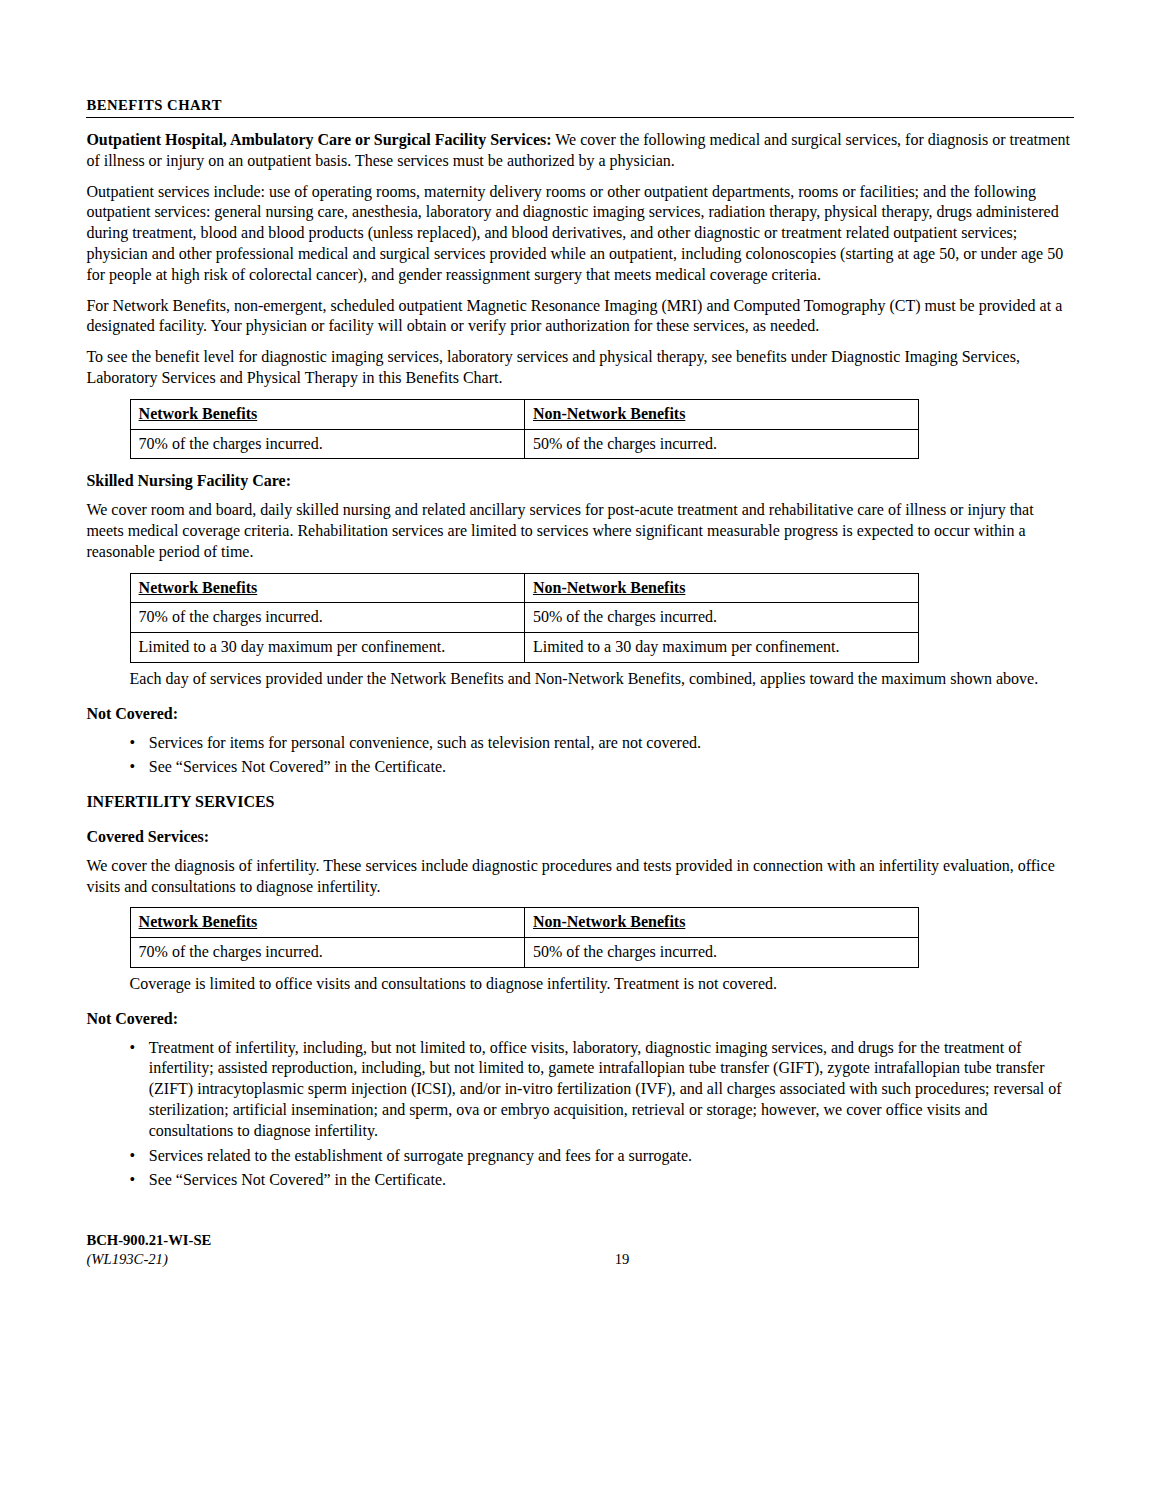BENEFITS CHART
Outpatient Hospital, Ambulatory Care or Surgical Facility Services: We cover the following medical and surgical services, for diagnosis or treatment of illness or injury on an outpatient basis. These services must be authorized by a physician.
Outpatient services include: use of operating rooms, maternity delivery rooms or other outpatient departments, rooms or facilities; and the following outpatient services: general nursing care, anesthesia, laboratory and diagnostic imaging services, radiation therapy, physical therapy, drugs administered during treatment, blood and blood products (unless replaced), and blood derivatives, and other diagnostic or treatment related outpatient services; physician and other professional medical and surgical services provided while an outpatient, including colonoscopies (starting at age 50, or under age 50 for people at high risk of colorectal cancer), and gender reassignment surgery that meets medical coverage criteria.
For Network Benefits, non-emergent, scheduled outpatient Magnetic Resonance Imaging (MRI) and Computed Tomography (CT) must be provided at a designated facility. Your physician or facility will obtain or verify prior authorization for these services, as needed.
To see the benefit level for diagnostic imaging services, laboratory services and physical therapy, see benefits under Diagnostic Imaging Services, Laboratory Services and Physical Therapy in this Benefits Chart.
| Network Benefits | Non-Network Benefits |
| --- | --- |
| 70% of the charges incurred. | 50% of the charges incurred. |
Skilled Nursing Facility Care:
We cover room and board, daily skilled nursing and related ancillary services for post-acute treatment and rehabilitative care of illness or injury that meets medical coverage criteria. Rehabilitation services are limited to services where significant measurable progress is expected to occur within a reasonable period of time.
| Network Benefits | Non-Network Benefits |
| --- | --- |
| 70% of the charges incurred. | 50% of the charges incurred. |
| Limited to a 30 day maximum per confinement. | Limited to a 30 day maximum per confinement. |
Each day of services provided under the Network Benefits and Non-Network Benefits, combined, applies toward the maximum shown above.
Not Covered:
Services for items for personal convenience, such as television rental, are not covered.
See “Services Not Covered” in the Certificate.
INFERTILITY SERVICES
Covered Services:
We cover the diagnosis of infertility. These services include diagnostic procedures and tests provided in connection with an infertility evaluation, office visits and consultations to diagnose infertility.
| Network Benefits | Non-Network Benefits |
| --- | --- |
| 70% of the charges incurred. | 50% of the charges incurred. |
Coverage is limited to office visits and consultations to diagnose infertility. Treatment is not covered.
Not Covered:
Treatment of infertility, including, but not limited to, office visits, laboratory, diagnostic imaging services, and drugs for the treatment of infertility; assisted reproduction, including, but not limited to, gamete intrafallopian tube transfer (GIFT), zygote intrafallopian tube transfer (ZIFT) intracytoplasmic sperm injection (ICSI), and/or in-vitro fertilization (IVF), and all charges associated with such procedures; reversal of sterilization; artificial insemination; and sperm, ova or embryo acquisition, retrieval or storage; however, we cover office visits and consultations to diagnose infertility.
Services related to the establishment of surrogate pregnancy and fees for a surrogate.
See “Services Not Covered” in the Certificate.
BCH-900.21-WI-SE
(WL193C-21) 19